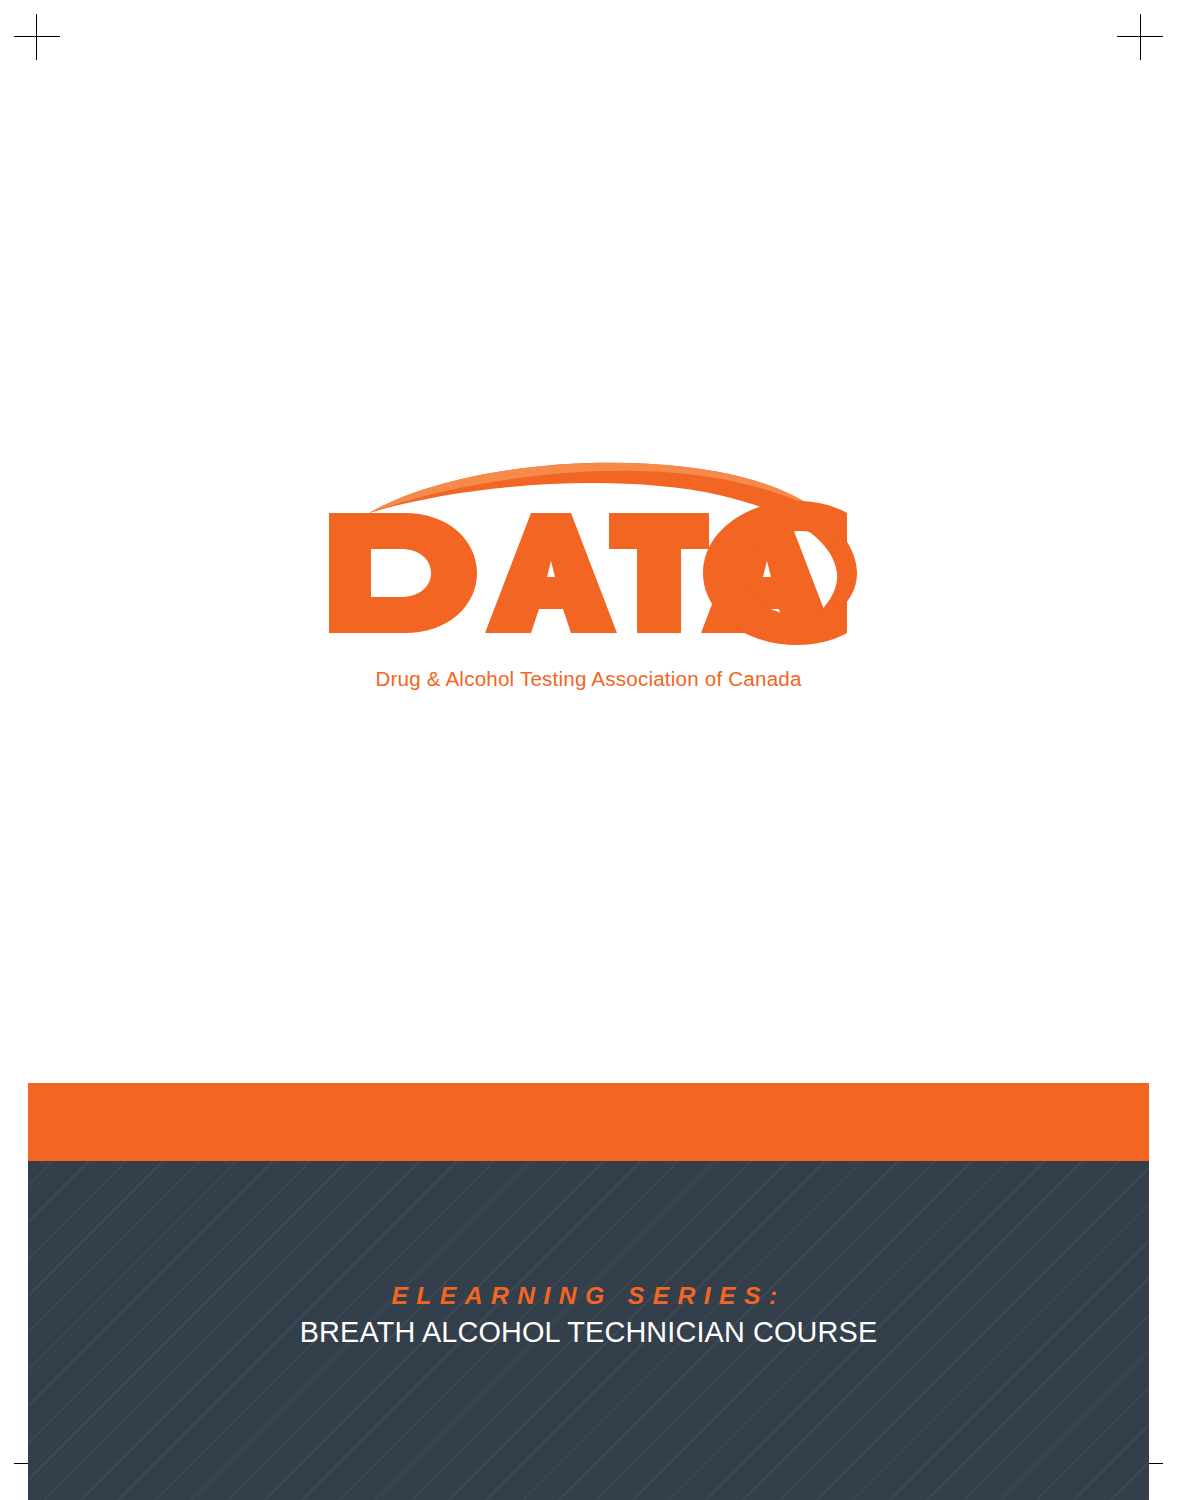Drug & Alcohol Testing Association of Canada
eLearning Series: Breath Alcohol Technician Course